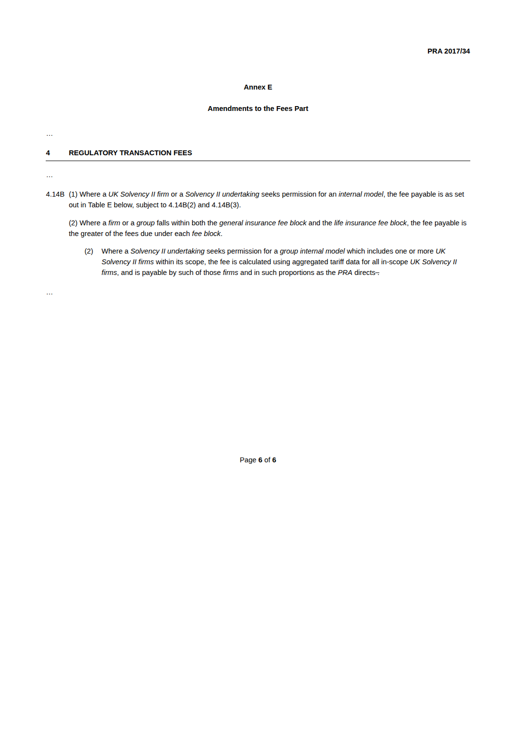PRA 2017/34
Annex E
Amendments to the Fees Part
…
4 REGULATORY TRANSACTION FEES
…
4.14B
(1) Where a UK Solvency II firm or a Solvency II undertaking seeks permission for an internal model, the fee payable is as set out in Table E below, subject to 4.14B(2) and 4.14B(3).
(2) Where a firm or a group falls within both the general insurance fee block and the life insurance fee block, the fee payable is the greater of the fees due under each fee block.
(2)
Where a Solvency II undertaking seeks permission for a group internal model which includes one or more UK Solvency II firms within its scope, the fee is calculated using aggregated tariff data for all in-scope UK Solvency II firms, and is payable by such of those firms and in such proportions as the PRA directs .
…
Page 6 of 6